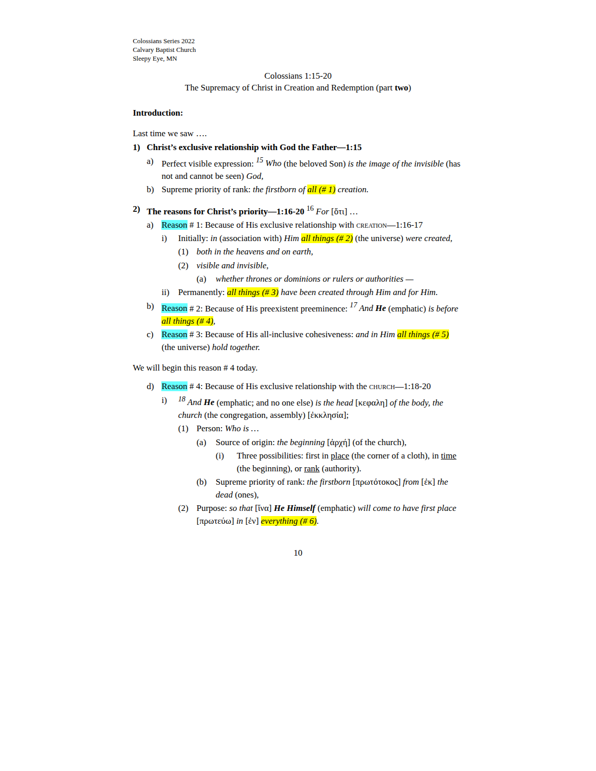Colossians Series 2022
Calvary Baptist Church
Sleepy Eye, MN
Colossians 1:15-20 The Supremacy of Christ in Creation and Redemption (part two)
Introduction:
Last time we saw ….
1) Christ’s exclusive relationship with God the Father—1:15
a) Perfect visible expression: 15 Who (the beloved Son) is the image of the invisible (has not and cannot be seen) God,
b) Supreme priority of rank: the firstborn of all (# 1) creation.
2) The reasons for Christ’s priority—1:16-20 16 For [ὅτι] …
a) Reason # 1: Because of His exclusive relationship with creation—1:16-17
i) Initially: in (association with) Him all things (# 2) (the universe) were created,
(1) both in the heavens and on earth,
(2) visible and invisible,
(a) whether thrones or dominions or rulers or authorities —
ii) Permanently: all things (# 3) have been created through Him and for Him.
b) Reason # 2: Because of His preexistent preeminence: 17 And He (emphatic) is before all things (# 4),
c) Reason # 3: Because of His all-inclusive cohesiveness: and in Him all things (# 5) (the universe) hold together.
We will begin this reason # 4 today.
d) Reason # 4: Because of His exclusive relationship with the church—1:18-20
i) 18 And He (emphatic; and no one else) is the head [κεφαλη] of the body, the church (the congregation, assembly) [ἐκκλησία];
(1) Person: Who is …
(a) Source of origin: the beginning [ἀρχή] (of the church),
(i) Three possibilities: first in place (the corner of a cloth), in time (the beginning), or rank (authority).
(b) Supreme priority of rank: the firstborn [πρωτότοκος] from [ἐκ] the dead (ones),
(2) Purpose: so that [ἵνα] He Himself (emphatic) will come to have first place [πρωτεύω] in [ἐν] everything (# 6).
10